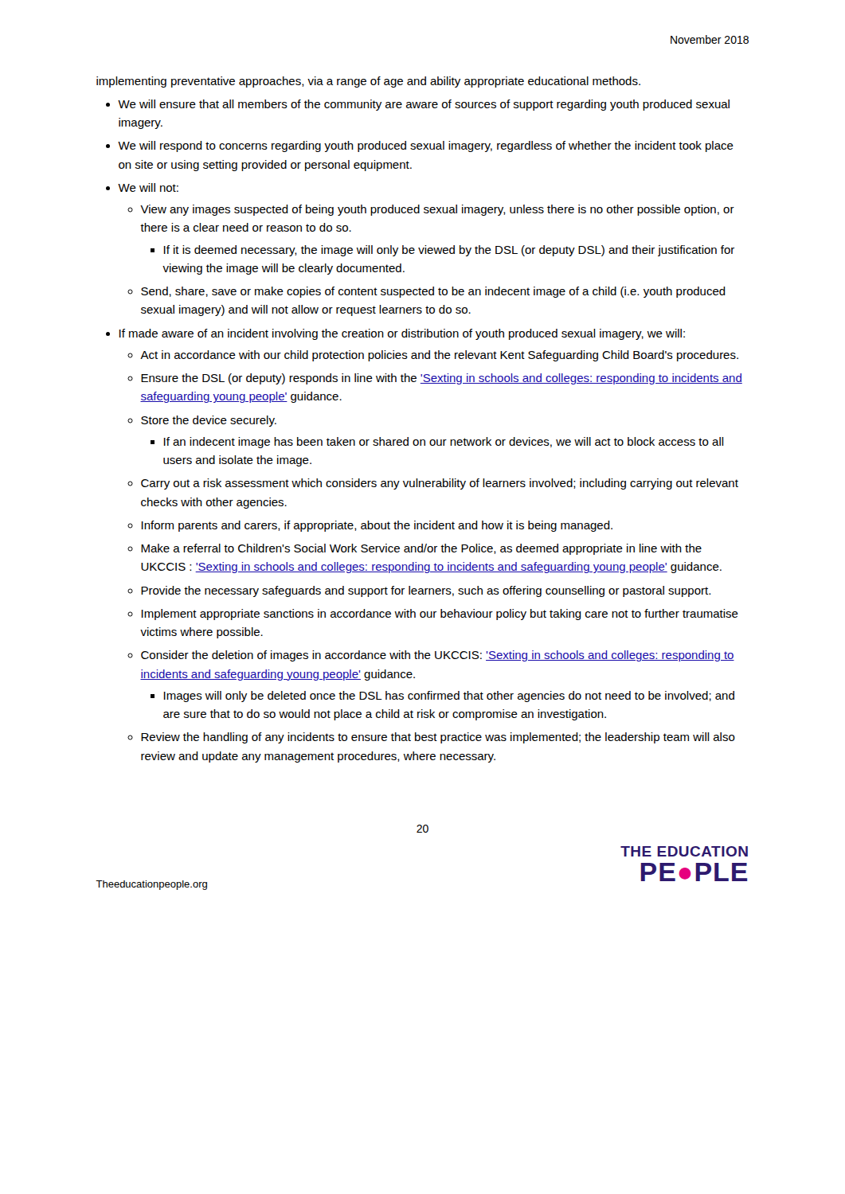November 2018
implementing preventative approaches, via a range of age and ability appropriate educational methods.
We will ensure that all members of the community are aware of sources of support regarding youth produced sexual imagery.
We will respond to concerns regarding youth produced sexual imagery, regardless of whether the incident took place on site or using setting provided or personal equipment.
We will not:
View any images suspected of being youth produced sexual imagery, unless there is no other possible option, or there is a clear need or reason to do so.
If it is deemed necessary, the image will only be viewed by the DSL (or deputy DSL) and their justification for viewing the image will be clearly documented.
Send, share, save or make copies of content suspected to be an indecent image of a child (i.e. youth produced sexual imagery) and will not allow or request learners to do so.
If made aware of an incident involving the creation or distribution of youth produced sexual imagery, we will:
Act in accordance with our child protection policies and the relevant Kent Safeguarding Child Board's procedures.
Ensure the DSL (or deputy) responds in line with the 'Sexting in schools and colleges: responding to incidents and safeguarding young people' guidance.
Store the device securely.
If an indecent image has been taken or shared on our network or devices, we will act to block access to all users and isolate the image.
Carry out a risk assessment which considers any vulnerability of learners involved; including carrying out relevant checks with other agencies.
Inform parents and carers, if appropriate, about the incident and how it is being managed.
Make a referral to Children's Social Work Service and/or the Police, as deemed appropriate in line with the UKCCIS : 'Sexting in schools and colleges: responding to incidents and safeguarding young people' guidance.
Provide the necessary safeguards and support for learners, such as offering counselling or pastoral support.
Implement appropriate sanctions in accordance with our behaviour policy but taking care not to further traumatise victims where possible.
Consider the deletion of images in accordance with the UKCCIS: 'Sexting in schools and colleges: responding to incidents and safeguarding young people' guidance.
Images will only be deleted once the DSL has confirmed that other agencies do not need to be involved; and are sure that to do so would not place a child at risk or compromise an investigation.
Review the handling of any incidents to ensure that best practice was implemented; the leadership team will also review and update any management procedures, where necessary.
20
Theeducationpeople.org
THE EDUCATION
PE●PLE